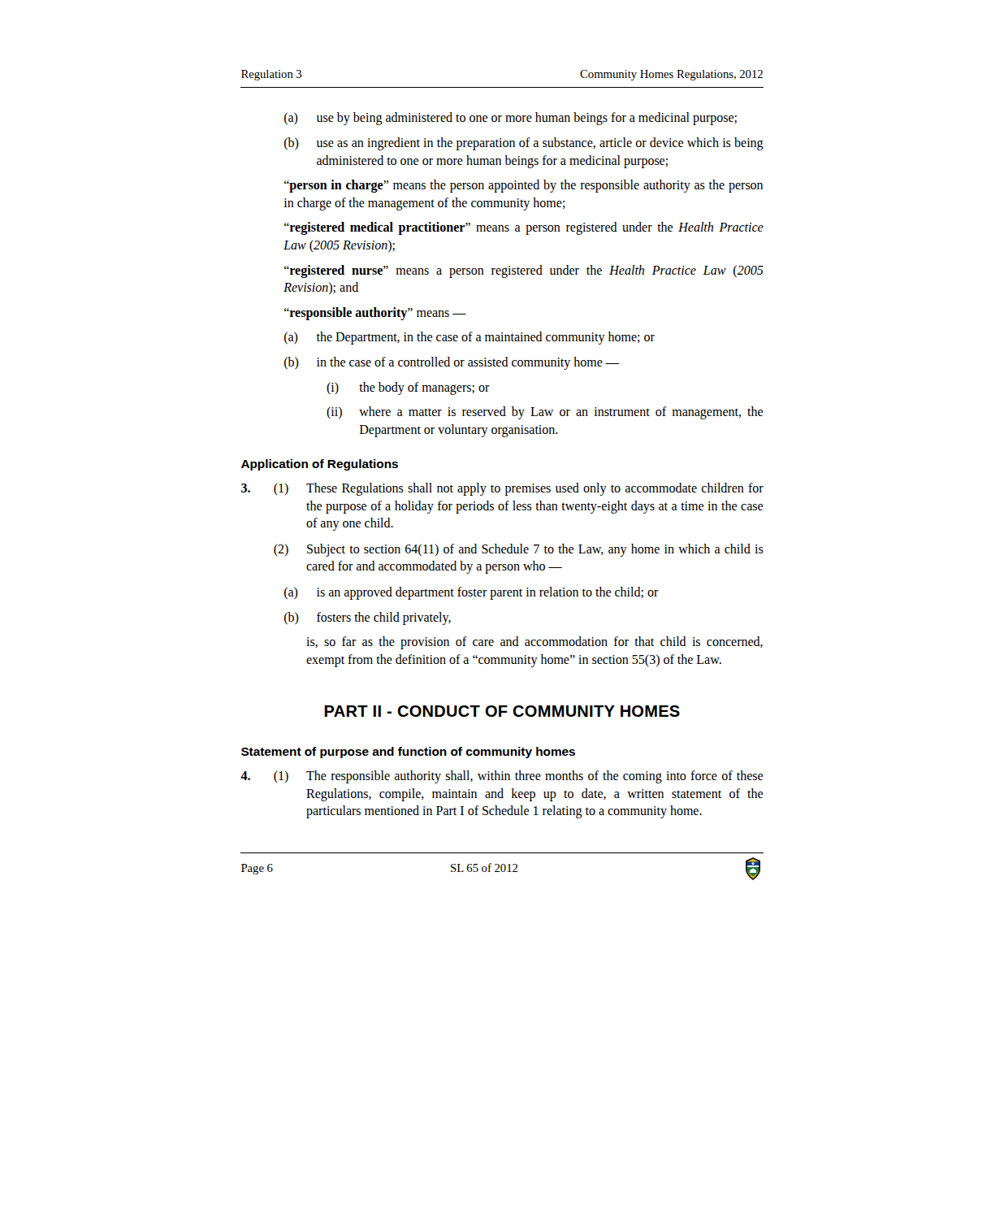Regulation 3
Community Homes Regulations, 2012
(a)
use by being administered to one or more human beings for a medicinal purpose;
(b)
use as an ingredient in the preparation of a substance, article or device which is being administered to one or more human beings for a medicinal purpose;
“person in charge” means the person appointed by the responsible authority as the person in charge of the management of the community home;
“registered medical practitioner” means a person registered under the Health Practice Law (2005 Revision);
“registered nurse” means a person registered under the Health Practice Law (2005 Revision); and
“responsible authority” means —
(a)
the Department, in the case of a maintained community home; or
(b)
in the case of a controlled or assisted community home —
(i)
the body of managers; or
(ii)
where a matter is reserved by Law or an instrument of management, the Department or voluntary organisation.
Application of Regulations
3.
(1)
These Regulations shall not apply to premises used only to accommodate children for the purpose of a holiday for periods of less than twenty-eight days at a time in the case of any one child.
(2)
Subject to section 64(11) of and Schedule 7 to the Law, any home in which a child is cared for and accommodated by a person who —
(a)
is an approved department foster parent in relation to the child; or
(b)
fosters the child privately,
is, so far as the provision of care and accommodation for that child is concerned, exempt from the definition of a “community home” in section 55(3) of the Law.
PART II - CONDUCT OF COMMUNITY HOMES
Statement of purpose and function of community homes
4.
(1)
The responsible authority shall, within three months of the coming into force of these Regulations, compile, maintain and keep up to date, a written statement of the particulars mentioned in Part I of Schedule 1 relating to a community home.
Page 6
SL 65 of 2012